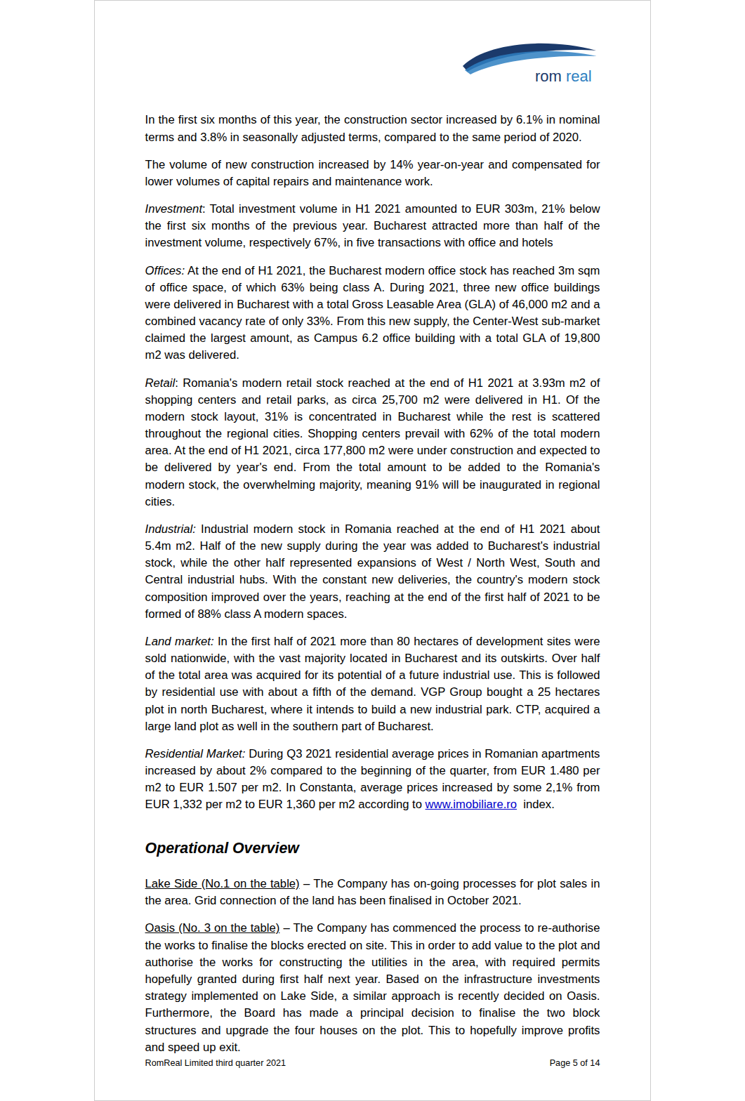rom real
In the first six months of this year, the construction sector increased by 6.1% in nominal terms and 3.8% in seasonally adjusted terms, compared to the same period of 2020.
The volume of new construction increased by 14% year-on-year and compensated for lower volumes of capital repairs and maintenance work.
Investment: Total investment volume in H1 2021 amounted to EUR 303m, 21% below the first six months of the previous year. Bucharest attracted more than half of the investment volume, respectively 67%, in five transactions with office and hotels
Offices: At the end of H1 2021, the Bucharest modern office stock has reached 3m sqm of office space, of which 63% being class A. During 2021, three new office buildings were delivered in Bucharest with a total Gross Leasable Area (GLA) of 46,000 m2 and a combined vacancy rate of only 33%. From this new supply, the Center-West sub-market claimed the largest amount, as Campus 6.2 office building with a total GLA of 19,800 m2 was delivered.
Retail: Romania's modern retail stock reached at the end of H1 2021 at 3.93m m2 of shopping centers and retail parks, as circa 25,700 m2 were delivered in H1. Of the modern stock layout, 31% is concentrated in Bucharest while the rest is scattered throughout the regional cities. Shopping centers prevail with 62% of the total modern area. At the end of H1 2021, circa 177,800 m2 were under construction and expected to be delivered by year's end. From the total amount to be added to the Romania's modern stock, the overwhelming majority, meaning 91% will be inaugurated in regional cities.
Industrial: Industrial modern stock in Romania reached at the end of H1 2021 about 5.4m m2. Half of the new supply during the year was added to Bucharest's industrial stock, while the other half represented expansions of West / North West, South and Central industrial hubs. With the constant new deliveries, the country's modern stock composition improved over the years, reaching at the end of the first half of 2021 to be formed of 88% class A modern spaces.
Land market: In the first half of 2021 more than 80 hectares of development sites were sold nationwide, with the vast majority located in Bucharest and its outskirts. Over half of the total area was acquired for its potential of a future industrial use. This is followed by residential use with about a fifth of the demand. VGP Group bought a 25 hectares plot in north Bucharest, where it intends to build a new industrial park. CTP, acquired a large land plot as well in the southern part of Bucharest.
Residential Market: During Q3 2021 residential average prices in Romanian apartments increased by about 2% compared to the beginning of the quarter, from EUR 1.480 per m2 to EUR 1.507 per m2. In Constanta, average prices increased by some 2,1% from EUR 1,332 per m2 to EUR 1,360 per m2 according to www.imobiliare.ro index.
Operational Overview
Lake Side (No.1 on the table) – The Company has on-going processes for plot sales in the area. Grid connection of the land has been finalised in October 2021.
Oasis (No. 3 on the table) – The Company has commenced the process to re-authorise the works to finalise the blocks erected on site. This in order to add value to the plot and authorise the works for constructing the utilities in the area, with required permits hopefully granted during first half next year. Based on the infrastructure investments strategy implemented on Lake Side, a similar approach is recently decided on Oasis. Furthermore, the Board has made a principal decision to finalise the two block structures and upgrade the four houses on the plot. This to hopefully improve profits and speed up exit.
RomReal Limited third quarter 2021 Page 5 of 14